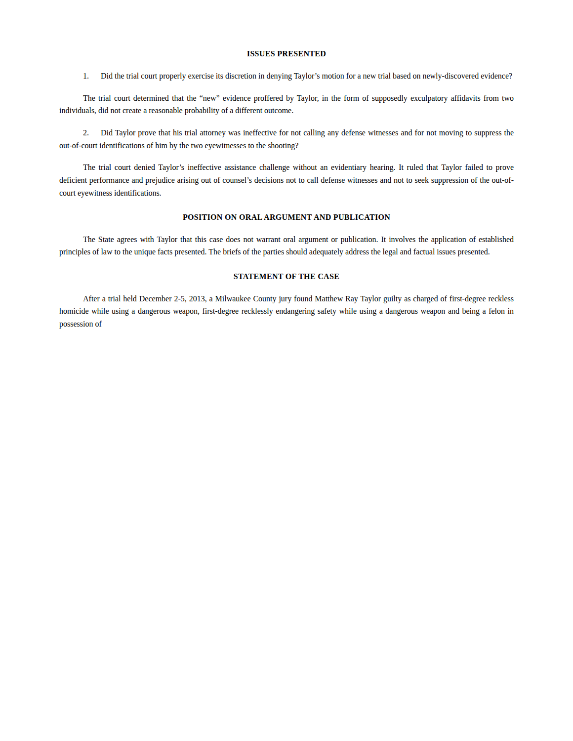Issues Presented
1. Did the trial court properly exercise its discretion in denying Taylor’s motion for a new trial based on newly-discovered evidence?
The trial court determined that the “new” evidence proffered by Taylor, in the form of supposedly exculpatory affidavits from two individuals, did not create a reasonable probability of a different outcome.
2. Did Taylor prove that his trial attorney was ineffective for not calling any defense witnesses and for not moving to suppress the out-of-court identifications of him by the two eyewitnesses to the shooting?
The trial court denied Taylor’s ineffective assistance challenge without an evidentiary hearing. It ruled that Taylor failed to prove deficient performance and prejudice arising out of counsel’s decisions not to call defense witnesses and not to seek suppression of the out-of-court eyewitness identifications.
Position on Oral Argument and Publication
The State agrees with Taylor that this case does not warrant oral argument or publication. It involves the application of established principles of law to the unique facts presented. The briefs of the parties should adequately address the legal and factual issues presented.
Statement of the Case
After a trial held December 2-5, 2013, a Milwaukee County jury found Matthew Ray Taylor guilty as charged of first-degree reckless homicide while using a dangerous weapon, first-degree recklessly endangering safety while using a dangerous weapon and being a felon in possession of